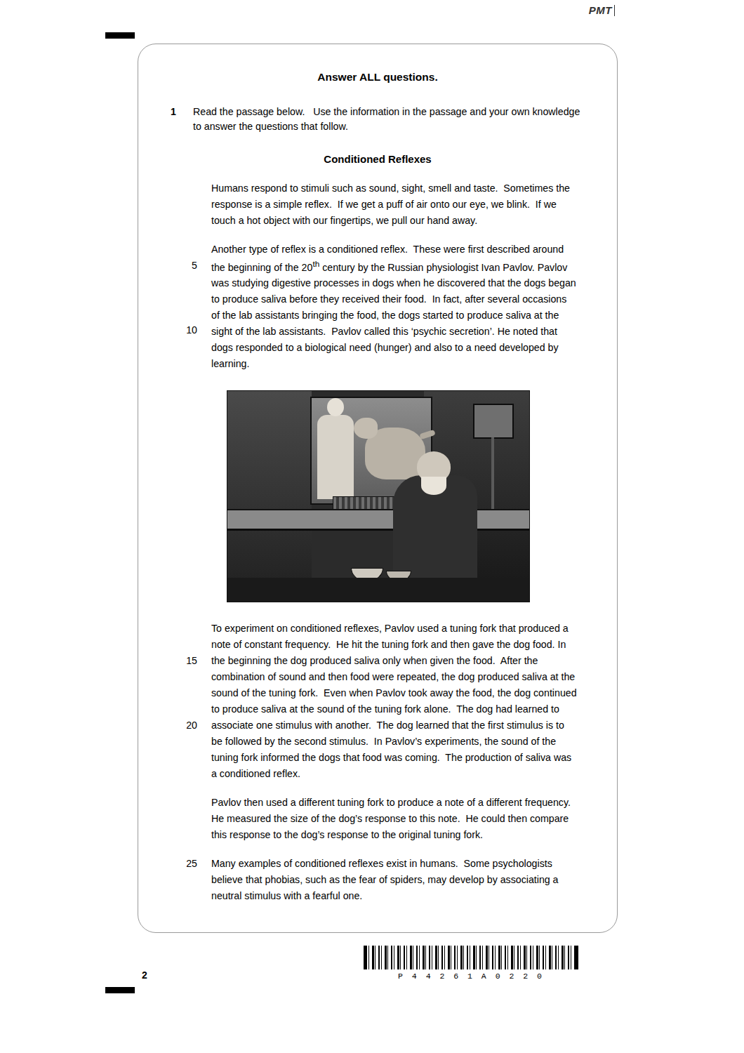PMT
Answer ALL questions.
1
Read the passage below. Use the information in the passage and your own knowledge to answer the questions that follow.
Conditioned Reflexes
Humans respond to stimuli such as sound, sight, smell and taste. Sometimes the response is a simple reflex. If we get a puff of air onto our eye, we blink. If we touch a hot object with our fingertips, we pull our hand away.
5 10 Another type of reflex is a conditioned reflex. These were first described around the beginning of the 20th century by the Russian physiologist Ivan Pavlov. Pavlov was studying digestive processes in dogs when he discovered that the dogs began to produce saliva before they received their food. In fact, after several occasions of the lab assistants bringing the food, the dogs started to produce saliva at the sight of the lab assistants. Pavlov called this ‘psychic secretion’. He noted that dogs responded to a biological need (hunger) and also to a need developed by learning.
15 20 To experiment on conditioned reflexes, Pavlov used a tuning fork that produced a note of constant frequency. He hit the tuning fork and then gave the dog food. In the beginning the dog produced saliva only when given the food. After the combination of sound and then food were repeated, the dog produced saliva at the sound of the tuning fork. Even when Pavlov took away the food, the dog continued to produce saliva at the sound of the tuning fork alone. The dog had learned to associate one stimulus with another. The dog learned that the first stimulus is to be followed by the second stimulus. In Pavlov’s experiments, the sound of the tuning fork informed the dogs that food was coming. The production of saliva was a conditioned reflex.
Pavlov then used a different tuning fork to produce a note of a different frequency. He measured the size of the dog’s response to this note. He could then compare this response to the dog’s response to the original tuning fork.
25 Many examples of conditioned reflexes exist in humans. Some psychologists believe that phobias, such as the fear of spiders, may develop by associating a neutral stimulus with a fearful one.
2
P 4 4 2 6 1 A 0 2 2 0